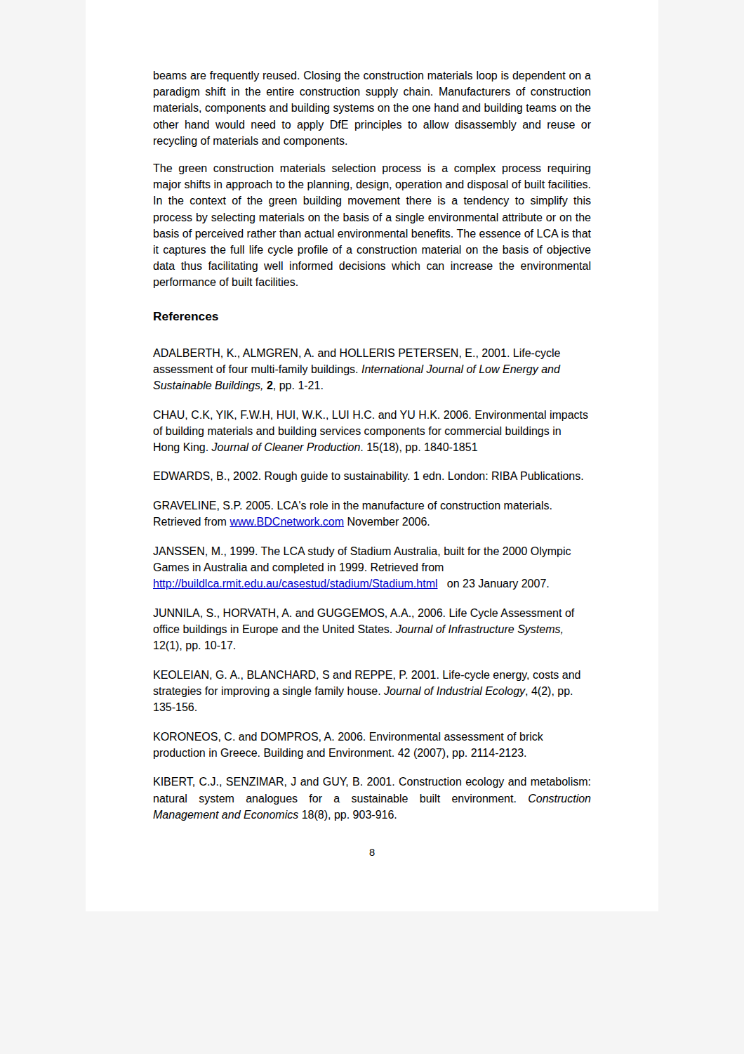beams are frequently reused. Closing the construction materials loop is dependent on a paradigm shift in the entire construction supply chain. Manufacturers of construction materials, components and building systems on the one hand and building teams on the other hand would need to apply DfE principles to allow disassembly and reuse or recycling of materials and components.
The green construction materials selection process is a complex process requiring major shifts in approach to the planning, design, operation and disposal of built facilities. In the context of the green building movement there is a tendency to simplify this process by selecting materials on the basis of a single environmental attribute or on the basis of perceived rather than actual environmental benefits. The essence of LCA is that it captures the full life cycle profile of a construction material on the basis of objective data thus facilitating well informed decisions which can increase the environmental performance of built facilities.
References
ADALBERTH, K., ALMGREN, A. and HOLLERIS PETERSEN, E., 2001. Life-cycle assessment of four multi-family buildings. International Journal of Low Energy and Sustainable Buildings, 2, pp. 1-21.
CHAU, C.K, YIK, F.W.H, HUI, W.K., LUI H.C. and YU H.K. 2006. Environmental impacts of building materials and building services components for commercial buildings in Hong King. Journal of Cleaner Production. 15(18), pp. 1840-1851
EDWARDS, B., 2002. Rough guide to sustainability. 1 edn. London: RIBA Publications.
GRAVELINE, S.P. 2005. LCA's role in the manufacture of construction materials. Retrieved from www.BDCnetwork.com November 2006.
JANSSEN, M., 1999. The LCA study of Stadium Australia, built for the 2000 Olympic Games in Australia and completed in 1999. Retrieved from http://buildlca.rmit.edu.au/casestud/stadium/Stadium.html on 23 January 2007.
JUNNILA, S., HORVATH, A. and GUGGEMOS, A.A., 2006. Life Cycle Assessment of office buildings in Europe and the United States. Journal of Infrastructure Systems, 12(1), pp. 10-17.
KEOLEIAN, G. A., BLANCHARD, S and REPPE, P. 2001. Life-cycle energy, costs and strategies for improving a single family house. Journal of Industrial Ecology, 4(2), pp. 135-156.
KORONEOS, C. and DOMPROS, A. 2006. Environmental assessment of brick production in Greece. Building and Environment. 42 (2007), pp. 2114-2123.
KIBERT, C.J., SENZIMAR, J and GUY, B. 2001. Construction ecology and metabolism: natural system analogues for a sustainable built environment. Construction Management and Economics 18(8), pp. 903-916.
8